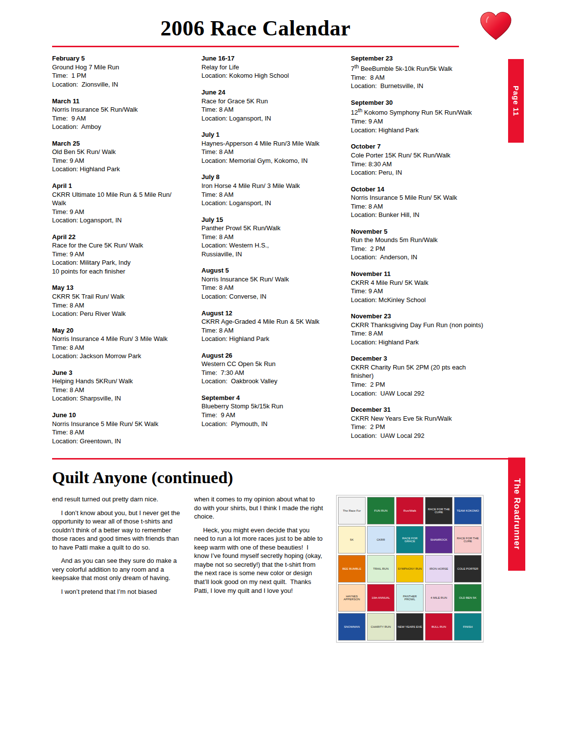Page 11
The Roadrunner
2006 Race Calendar
February 5
Ground Hog 7 Mile Run
Time: 1 PM
Location: Zionsville, IN
March 11
Norris Insurance 5K Run/Walk
Time: 9 AM
Location: Amboy
March 25
Old Ben 5K Run/ Walk
Time: 9 AM
Location: Highland Park
April 1
CKRR Ultimate 10 Mile Run & 5 Mile Run/ Walk
Time: 9 AM
Location: Logansport, IN
April 22
Race for the Cure 5K Run/ Walk
Time: 9 AM
Location: Military Park, Indy
10 points for each finisher
May 13
CKRR 5K Trail Run/ Walk
Time: 8 AM
Location: Peru River Walk
May 20
Norris Insurance 4 Mile Run/ 3 Mile Walk
Time: 8 AM
Location: Jackson Morrow Park
June 3
Helping Hands 5KRun/ Walk
Time: 8 AM
Location: Sharpsville, IN
June 10
Norris Insurance 5 Mile Run/ 5K Walk
Time: 8 AM
Location: Greentown, IN
June 16-17
Relay for Life
Location: Kokomo High School
June 24
Race for Grace 5K Run
Time: 8 AM
Location: Logansport, IN
July 1
Haynes-Apperson 4 Mile Run/3 Mile Walk
Time: 8 AM
Location: Memorial Gym, Kokomo, IN
July 8
Iron Horse 4 Mile Run/ 3 Mile Walk
Time: 8 AM
Location: Logansport, IN
July 15
Panther Prowl 5K Run/Walk
Time: 8 AM
Location: Western H.S.,
Russiaville, IN
August 5
Norris Insurance 5K Run/ Walk
Time: 8 AM
Location: Converse, IN
August 12
CKRR Age-Graded 4 Mile Run & 5K Walk
Time: 8 AM
Location: Highland Park
August 26
Western CC Open 5k Run
Time: 7:30 AM
Location: Oakbrook Valley
September 4
Blueberry Stomp 5k/15k Run
Time: 9 AM
Location: Plymouth, IN
September 23
7th BeeBumble 5k-10k Run/5k Walk
Time: 8 AM
Location: Burnetsville, IN
September 30
12th Kokomo Symphony Run 5K Run/Walk
Time: 9 AM
Location: Highland Park
October 7
Cole Porter 15K Run/ 5K Run/Walk
Time: 8:30 AM
Location: Peru, IN
October 14
Norris Insurance 5 Mile Run/ 5K Walk
Time: 8 AM
Location: Bunker Hill, IN
November 5
Run the Mounds 5m Run/Walk
Time: 2 PM
Location: Anderson, IN
November 11
CKRR 4 Mile Run/ 5K Walk
Time: 9 AM
Location: McKinley School
November 23
CKRR Thanksgiving Day Fun Run (non points)
Time: 8 AM
Location: Highland Park
December 3
CKRR Charity Run 5K 2PM (20 pts each finisher)
Time: 2 PM
Location: UAW Local 292
December 31
CKRR New Years Eve 5k Run/Walk
Time: 2 PM
Location: UAW Local 292
Quilt Anyone (continued)
end result turned out pretty darn nice.
I don’t know about you, but I never get the opportunity to wear all of those t-shirts and couldn’t think of a better way to remember those races and good times with friends than to have Patti make a quilt to do so.
And as you can see they sure do make a very colorful addition to any room and a keepsake that most only dream of having.
I won’t pretend that I’m not biased
when it comes to my opinion about what to do with your shirts, but I think I made the right choice.
Heck, you might even decide that you need to run a lot more races just to be able to keep warm with one of these beauties! I know I’ve found myself secretly hoping (okay, maybe not so secretly!) that the t-shirt from the next race is some new color or design that’ll look good on my next quilt. Thanks Patti, I love my quilt and I love you!
The Race For
FUN RUN
Run/Walk
RACE FOR THE CURE
TEAM KOKOMO
5K
CKRR
RACE FOR GRACE
SHAMROCK
RACE FOR THE CURE
BEE BUMBLE
TRAIL RUN
SYMPHONY RUN
IRON HORSE
COLE PORTER
HAYNES APPERSON
10th ANNUAL
PANTHER PROWL
4 MILE RUN
OLD BEN 5K
SNOWMAN
CHARITY RUN
NEW YEARS EVE
BULL RUN
FINISH